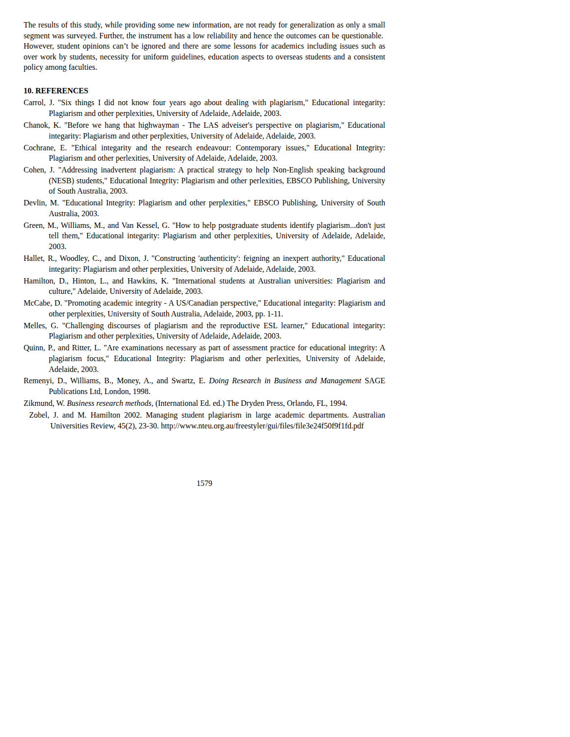The results of this study, while providing some new information, are not ready for generalization as only a small segment was surveyed. Further, the instrument has a low reliability and hence the outcomes can be questionable. However, student opinions can’t be ignored and there are some lessons for academics including issues such as over work by students, necessity for uniform guidelines, education aspects to overseas students and a consistent policy among faculties.
10. REFERENCES
Carrol, J. "Six things I did not know four years ago about dealing with plagiarism," Educational integarity: Plagiarism and other perplexities, University of Adelaide, Adelaide, 2003.
Chanok, K. "Before we hang that highwayman - The LAS adveiser's perspective on plagiarism," Educational integarity: Plagiarism and other perplexities, University of Adelaide, Adelaide, 2003.
Cochrane, E. "Ethical integarity and the research endeavour: Contemporary issues," Educational Integrity: Plagiarism and other perlexities, University of Adelaide, Adelaide, 2003.
Cohen, J. "Addressing inadvertent plagiarism: A practical strategy to help Non-English speaking background (NESB) students," Educational Integrity: Plagiarism and other perlexities, EBSCO Publishing, University of South Australia, 2003.
Devlin, M. "Educational Integrity: Plagiarism and other perplexities," EBSCO Publishing, University of South Australia, 2003.
Green, M., Williams, M., and Van Kessel, G. "How to help postgraduate students identify plagiarism...don't just tell them," Educational integarity: Plagiarism and other perplexities, University of Adelaide, Adelaide, 2003.
Hallet, R., Woodley, C., and Dixon, J. "Constructing 'authenticity': feigning an inexpert authority," Educational integarity: Plagiarism and other perplexities, University of Adelaide, Adelaide, 2003.
Hamilton, D., Hinton, L., and Hawkins, K. "International students at Australian universities: Plagiarism and culture," Adelaide, University of Adelaide, 2003.
McCabe, D. "Promoting academic integrity - A US/Canadian perspective," Educational integarity: Plagiarism and other perplexities, University of South Australia, Adelaide, 2003, pp. 1-11.
Melles, G. "Challenging discourses of plagiarism and the reproductive ESL learner," Educational integarity: Plagiarism and other perplexities, University of Adelaide, Adelaide, 2003.
Quinn, P., and Ritter, L. "Are examinations necessary as part of assessment practice for educational integrity: A plagiarism focus," Educational Integrity: Plagiarism and other perlexities, University of Adelaide, Adelaide, 2003.
Remenyi, D., Williams, B., Money, A., and Swartz, E. Doing Research in Business and Management SAGE Publications Ltd, London, 1998.
Zikmund, W. Business research methods, (International Ed. ed.) The Dryden Press, Orlando, FL, 1994.
Zobel, J. and M. Hamilton 2002. Managing student plagiarism in large academic departments. Australian Universities Review, 45(2), 23-30. http://www.nteu.org.au/freestyler/gui/files/file3e24f50f9f1fd.pdf
1579